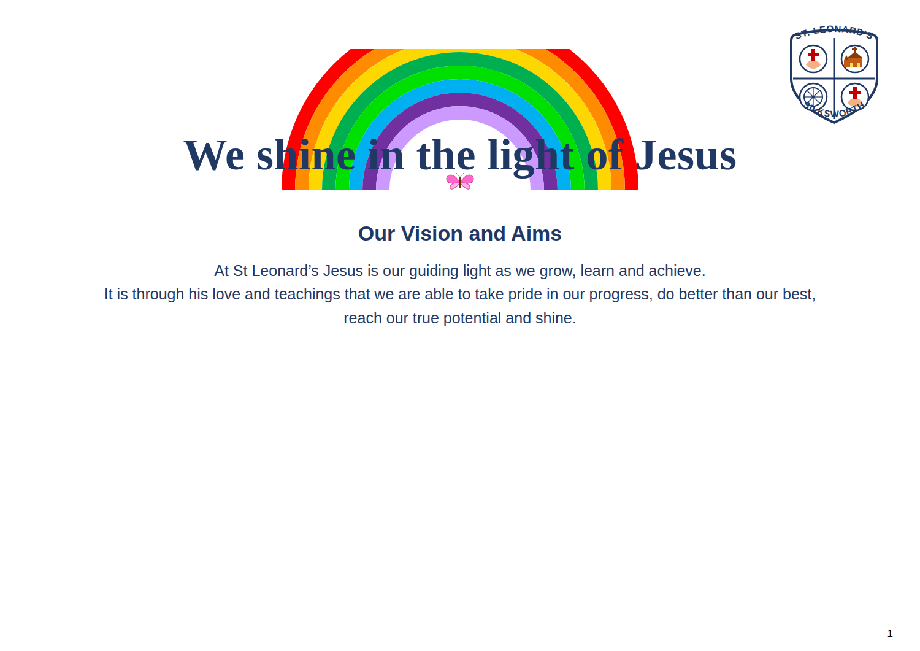ST. LEONARD'S SILKSWORTH
We shine in the light of Jesus
Our Vision and Aims
At St Leonard’s Jesus is our guiding light as we grow, learn and achieve.
It is through his love and teachings that we are able to take pride in our progress, do better than our best, reach our true potential and shine.
1